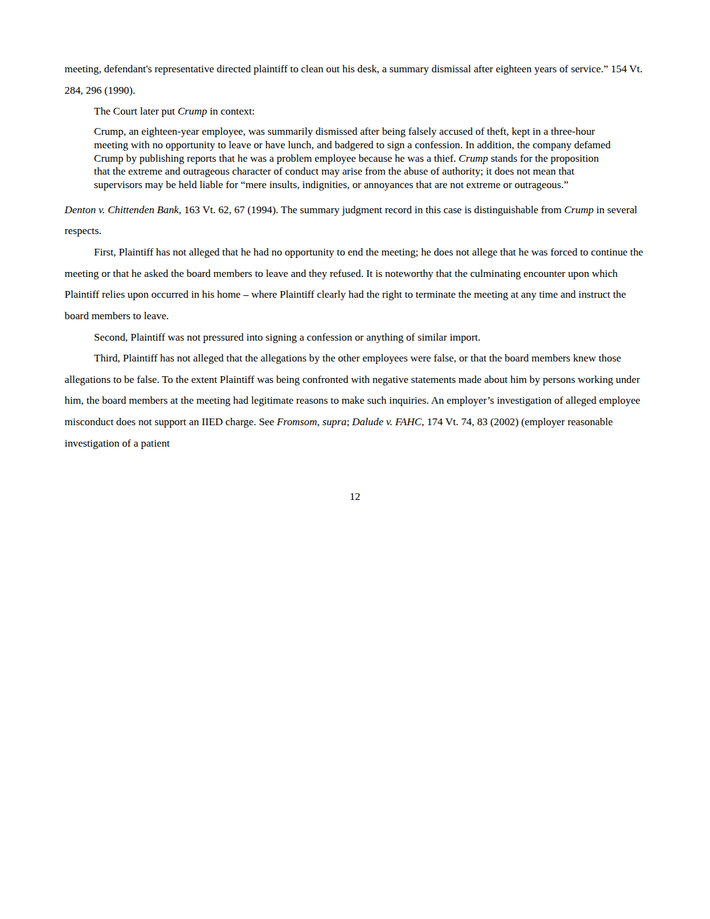meeting, defendant's representative directed plaintiff to clean out his desk, a summary dismissal after eighteen years of service.” 154 Vt. 284, 296 (1990).
The Court later put Crump in context:
Crump, an eighteen-year employee, was summarily dismissed after being falsely accused of theft, kept in a three-hour meeting with no opportunity to leave or have lunch, and badgered to sign a confession. In addition, the company defamed Crump by publishing reports that he was a problem employee because he was a thief. Crump stands for the proposition that the extreme and outrageous character of conduct may arise from the abuse of authority; it does not mean that supervisors may be held liable for “mere insults, indignities, or annoyances that are not extreme or outrageous.”
Denton v. Chittenden Bank, 163 Vt. 62, 67 (1994). The summary judgment record in this case is distinguishable from Crump in several respects.
First, Plaintiff has not alleged that he had no opportunity to end the meeting; he does not allege that he was forced to continue the meeting or that he asked the board members to leave and they refused. It is noteworthy that the culminating encounter upon which Plaintiff relies upon occurred in his home – where Plaintiff clearly had the right to terminate the meeting at any time and instruct the board members to leave.
Second, Plaintiff was not pressured into signing a confession or anything of similar import.
Third, Plaintiff has not alleged that the allegations by the other employees were false, or that the board members knew those allegations to be false. To the extent Plaintiff was being confronted with negative statements made about him by persons working under him, the board members at the meeting had legitimate reasons to make such inquiries. An employer’s investigation of alleged employee misconduct does not support an IIED charge. See Fromsom, supra; Dalude v. FAHC, 174 Vt. 74, 83 (2002) (employer reasonable investigation of a patient
12